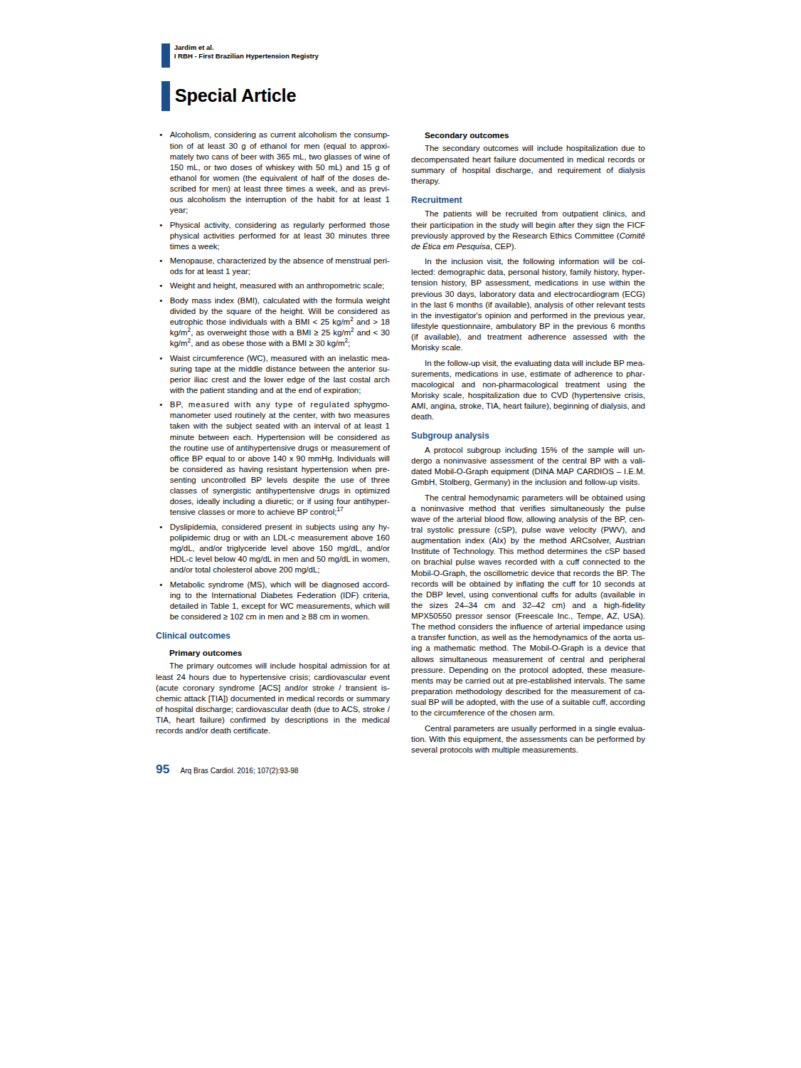Jardim et al.
I RBH - First Brazilian Hypertension Registry
Special Article
Alcoholism, considering as current alcoholism the consumption of at least 30 g of ethanol for men (equal to approximately two cans of beer with 365 mL, two glasses of wine of 150 mL, or two doses of whiskey with 50 mL) and 15 g of ethanol for women (the equivalent of half of the doses described for men) at least three times a week, and as previous alcoholism the interruption of the habit for at least 1 year;
Physical activity, considering as regularly performed those physical activities performed for at least 30 minutes three times a week;
Menopause, characterized by the absence of menstrual periods for at least 1 year;
Weight and height, measured with an anthropometric scale;
Body mass index (BMI), calculated with the formula weight divided by the square of the height. Will be considered as eutrophic those individuals with a BMI < 25 kg/m2 and > 18 kg/m2, as overweight those with a BMI ≥ 25 kg/m2 and < 30 kg/m2, and as obese those with a BMI ≥ 30 kg/m2;
Waist circumference (WC), measured with an inelastic measuring tape at the middle distance between the anterior superior iliac crest and the lower edge of the last costal arch with the patient standing and at the end of expiration;
BP, measured with any type of regulated sphygmomanometer used routinely at the center, with two measures taken with the subject seated with an interval of at least 1 minute between each. Hypertension will be considered as the routine use of antihypertensive drugs or measurement of office BP equal to or above 140 x 90 mmHg. Individuals will be considered as having resistant hypertension when presenting uncontrolled BP levels despite the use of three classes of synergistic antihypertensive drugs in optimized doses, ideally including a diuretic; or if using four antihypertensive classes or more to achieve BP control;17
Dyslipidemia, considered present in subjects using any hypolipidemic drug or with an LDL-c measurement above 160 mg/dL, and/or triglyceride level above 150 mg/dL, and/or HDL-c level below 40 mg/dL in men and 50 mg/dL in women, and/or total cholesterol above 200 mg/dL;
Metabolic syndrome (MS), which will be diagnosed according to the International Diabetes Federation (IDF) criteria, detailed in Table 1, except for WC measurements, which will be considered ≥ 102 cm in men and ≥ 88 cm in women.
Clinical outcomes
Primary outcomes
The primary outcomes will include hospital admission for at least 24 hours due to hypertensive crisis; cardiovascular event (acute coronary syndrome [ACS] and/or stroke / transient ischemic attack [TIA]) documented in medical records or summary of hospital discharge; cardiovascular death (due to ACS, stroke / TIA, heart failure) confirmed by descriptions in the medical records and/or death certificate.
Secondary outcomes
The secondary outcomes will include hospitalization due to decompensated heart failure documented in medical records or summary of hospital discharge, and requirement of dialysis therapy.
Recruitment
The patients will be recruited from outpatient clinics, and their participation in the study will begin after they sign the FICF previously approved by the Research Ethics Committee (Comitê de Ética em Pesquisa, CEP).
In the inclusion visit, the following information will be collected: demographic data, personal history, family history, hypertension history, BP assessment, medications in use within the previous 30 days, laboratory data and electrocardiogram (ECG) in the last 6 months (if available), analysis of other relevant tests in the investigator's opinion and performed in the previous year, lifestyle questionnaire, ambulatory BP in the previous 6 months (if available), and treatment adherence assessed with the Morisky scale.
In the follow-up visit, the evaluating data will include BP measurements, medications in use, estimate of adherence to pharmacological and non-pharmacological treatment using the Morisky scale, hospitalization due to CVD (hypertensive crisis, AMI, angina, stroke, TIA, heart failure), beginning of dialysis, and death.
Subgroup analysis
A protocol subgroup including 15% of the sample will undergo a noninvasive assessment of the central BP with a validated Mobil-O-Graph equipment (DINA MAP CARDIOS – I.E.M. GmbH, Stolberg, Germany) in the inclusion and follow-up visits.
The central hemodynamic parameters will be obtained using a noninvasive method that verifies simultaneously the pulse wave of the arterial blood flow, allowing analysis of the BP, central systolic pressure (cSP), pulse wave velocity (PWV), and augmentation index (AIx) by the method ARCsolver, Austrian Institute of Technology. This method determines the cSP based on brachial pulse waves recorded with a cuff connected to the Mobil-O-Graph, the oscillometric device that records the BP. The records will be obtained by inflating the cuff for 10 seconds at the DBP level, using conventional cuffs for adults (available in the sizes 24–34 cm and 32–42 cm) and a high-fidelity MPX50550 pressor sensor (Freescale Inc., Tempe, AZ, USA). The method considers the influence of arterial impedance using a transfer function, as well as the hemodynamics of the aorta using a mathematic method. The Mobil-O-Graph is a device that allows simultaneous measurement of central and peripheral pressure. Depending on the protocol adopted, these measurements may be carried out at pre-established intervals. The same preparation methodology described for the measurement of casual BP will be adopted, with the use of a suitable cuff, according to the circumference of the chosen arm.
Central parameters are usually performed in a single evaluation. With this equipment, the assessments can be performed by several protocols with multiple measurements.
95
Arq Bras Cardiol. 2016; 107(2):93-98